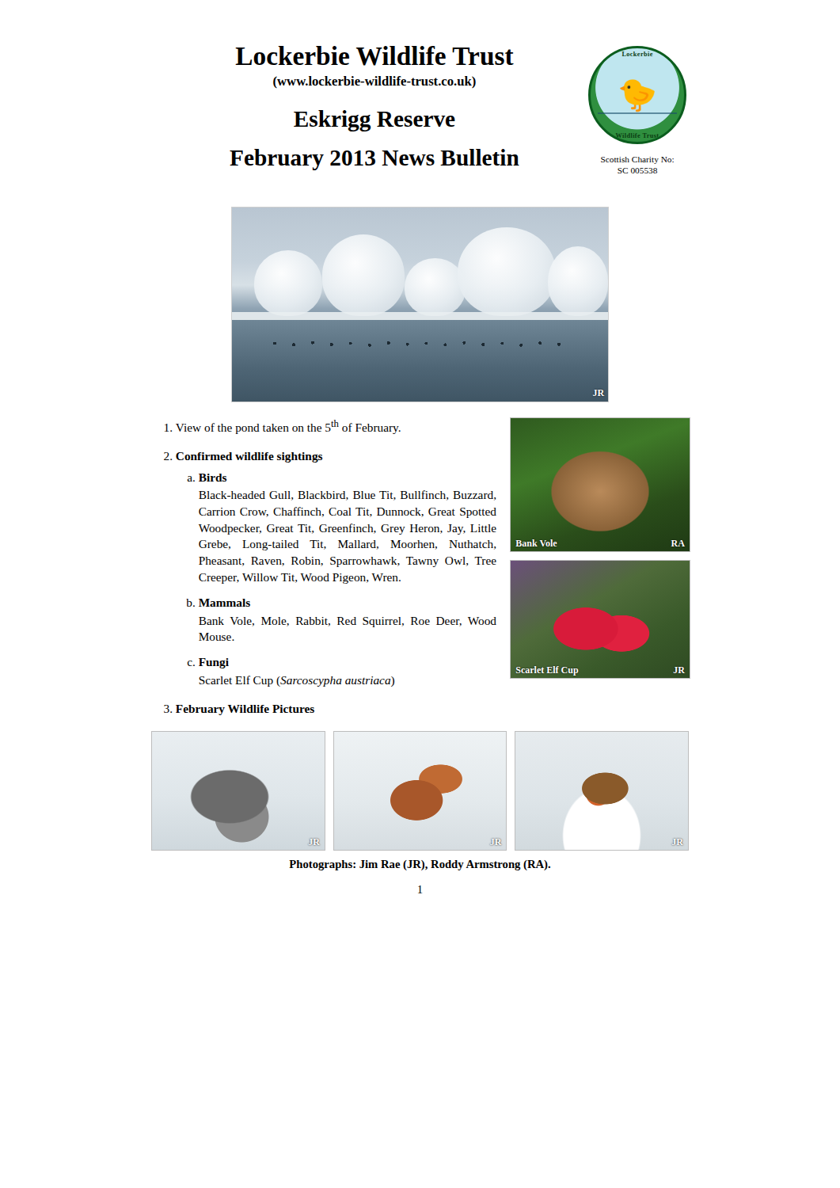Lockerbie
🐤
Wildlife Trust
Scottish Charity No:
SC 005538
Lockerbie Wildlife Trust
(www.lockerbie-wildlife-trust.co.uk)
Eskrigg Reserve
February 2013 News Bulletin
JR
Bank Vole RA
Scarlet Elf Cup JR
View of the pond taken on the 5th of February.
Confirmed wildlife sightings
Birds
Black-headed Gull, Blackbird, Blue Tit, Bullfinch, Buzzard, Carrion Crow, Chaffinch, Coal Tit, Dunnock, Great Spotted Woodpecker, Great Tit, Greenfinch, Grey Heron, Jay, Little Grebe, Long-tailed Tit, Mallard, Moorhen, Nuthatch, Pheasant, Raven, Robin, Sparrowhawk, Tawny Owl, Tree Creeper, Willow Tit, Wood Pigeon, Wren.
Mammals
Bank Vole, Mole, Rabbit, Red Squirrel, Roe Deer, Wood Mouse.
Fungi
Scarlet Elf Cup (Sarcoscypha austriaca)
February Wildlife Pictures
JR
JR
JR
Photographs: Jim Rae (JR), Roddy Armstrong (RA).
1